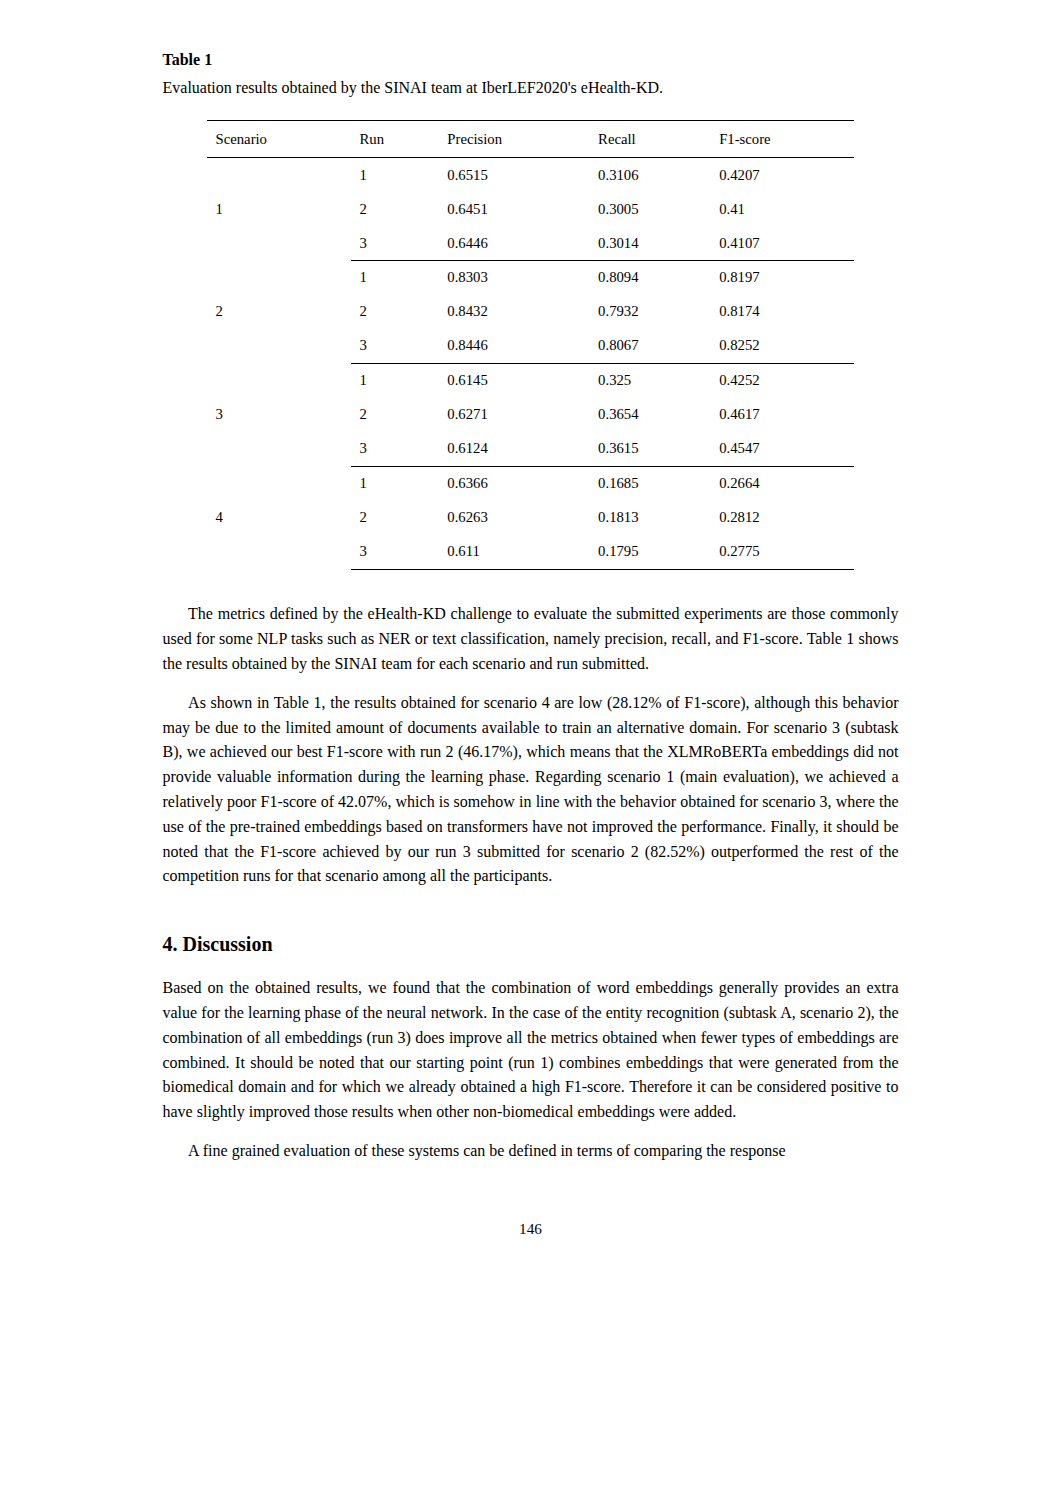Table 1 Evaluation results obtained by the SINAI team at IberLEF2020's eHealth-KD.
| Scenario | Run | Precision | Recall | F1-score |
| --- | --- | --- | --- | --- |
| 1 | 1 | 0.6515 | 0.3106 | 0.4207 |
| 2 | 0.6451 | 0.3005 | 0.41 |
| 3 | 0.6446 | 0.3014 | 0.4107 |
| 2 | 1 | 0.8303 | 0.8094 | 0.8197 |
| 2 | 0.8432 | 0.7932 | 0.8174 |
| 3 | 0.8446 | 0.8067 | 0.8252 |
| 3 | 1 | 0.6145 | 0.325 | 0.4252 |
| 2 | 0.6271 | 0.3654 | 0.4617 |
| 3 | 0.6124 | 0.3615 | 0.4547 |
| 4 | 1 | 0.6366 | 0.1685 | 0.2664 |
| 2 | 0.6263 | 0.1813 | 0.2812 |
| 3 | 0.611 | 0.1795 | 0.2775 |
The metrics defined by the eHealth-KD challenge to evaluate the submitted experiments are those commonly used for some NLP tasks such as NER or text classification, namely precision, recall, and F1-score. Table 1 shows the results obtained by the SINAI team for each scenario and run submitted.
As shown in Table 1, the results obtained for scenario 4 are low (28.12% of F1-score), although this behavior may be due to the limited amount of documents available to train an alternative domain. For scenario 3 (subtask B), we achieved our best F1-score with run 2 (46.17%), which means that the XLMRoBERTa embeddings did not provide valuable information during the learning phase. Regarding scenario 1 (main evaluation), we achieved a relatively poor F1-score of 42.07%, which is somehow in line with the behavior obtained for scenario 3, where the use of the pre-trained embeddings based on transformers have not improved the performance. Finally, it should be noted that the F1-score achieved by our run 3 submitted for scenario 2 (82.52%) outperformed the rest of the competition runs for that scenario among all the participants.
4. Discussion
Based on the obtained results, we found that the combination of word embeddings generally provides an extra value for the learning phase of the neural network. In the case of the entity recognition (subtask A, scenario 2), the combination of all embeddings (run 3) does improve all the metrics obtained when fewer types of embeddings are combined. It should be noted that our starting point (run 1) combines embeddings that were generated from the biomedical domain and for which we already obtained a high F1-score. Therefore it can be considered positive to have slightly improved those results when other non-biomedical embeddings were added.
A fine grained evaluation of these systems can be defined in terms of comparing the response
146